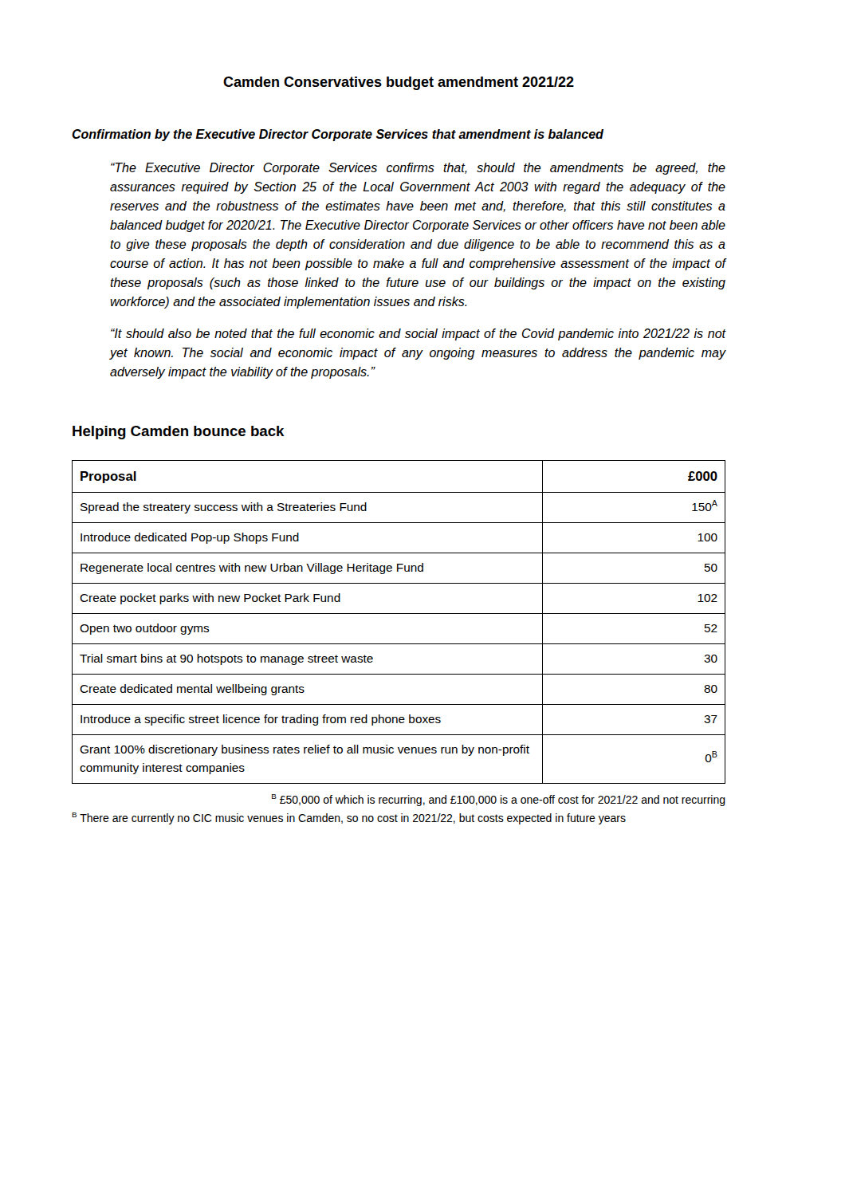Camden Conservatives budget amendment 2021/22
Confirmation by the Executive Director Corporate Services that amendment is balanced
“The Executive Director Corporate Services confirms that, should the amendments be agreed, the assurances required by Section 25 of the Local Government Act 2003 with regard the adequacy of the reserves and the robustness of the estimates have been met and, therefore, that this still constitutes a balanced budget for 2020/21. The Executive Director Corporate Services or other officers have not been able to give these proposals the depth of consideration and due diligence to be able to recommend this as a course of action. It has not been possible to make a full and comprehensive assessment of the impact of these proposals (such as those linked to the future use of our buildings or the impact on the existing workforce) and the associated implementation issues and risks.
“It should also be noted that the full economic and social impact of the Covid pandemic into 2021/22 is not yet known. The social and economic impact of any ongoing measures to address the pandemic may adversely impact the viability of the proposals.”
Helping Camden bounce back
| Proposal | £000 |
| --- | --- |
| Spread the streatery success with a Streateries Fund | 150 A |
| Introduce dedicated Pop-up Shops Fund | 100 |
| Regenerate local centres with new Urban Village Heritage Fund | 50 |
| Create pocket parks with new Pocket Park Fund | 102 |
| Open two outdoor gyms | 52 |
| Trial smart bins at 90 hotspots to manage street waste | 30 |
| Create dedicated mental wellbeing grants | 80 |
| Introduce a specific street licence for trading from red phone boxes | 37 |
| Grant 100% discretionary business rates relief to all music venues run by non-profit community interest companies | 0 B |
B £50,000 of which is recurring, and £100,000 is a one-off cost for 2021/22 and not recurring
B There are currently no CIC music venues in Camden, so no cost in 2021/22, but costs expected in future years